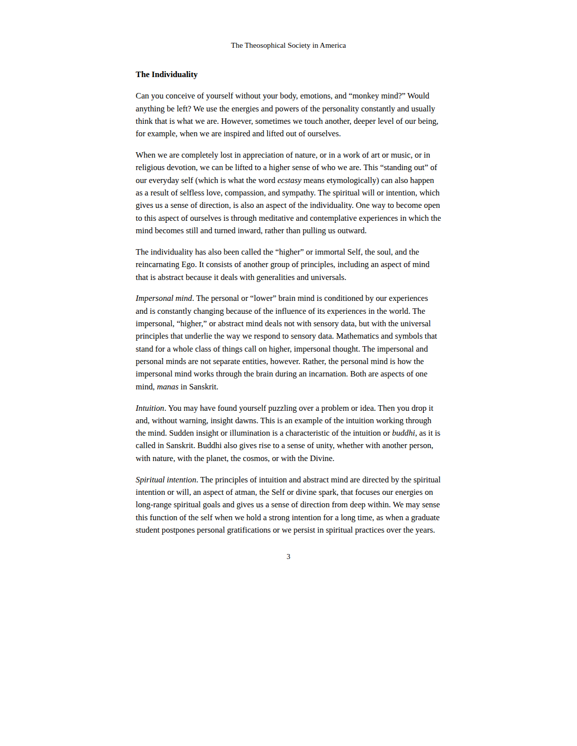The Theosophical Society in America
The Individuality
Can you conceive of yourself without your body, emotions, and “monkey mind?” Would anything be left? We use the energies and powers of the personality constantly and usually think that is what we are. However, sometimes we touch another, deeper level of our being, for example, when we are inspired and lifted out of ourselves.
When we are completely lost in appreciation of nature, or in a work of art or music, or in religious devotion, we can be lifted to a higher sense of who we are. This “standing out” of our everyday self (which is what the word ecstasy means etymologically) can also happen as a result of selfless love, compassion, and sympathy. The spiritual will or intention, which gives us a sense of direction, is also an aspect of the individuality. One way to become open to this aspect of ourselves is through meditative and contemplative experiences in which the mind becomes still and turned inward, rather than pulling us outward.
The individuality has also been called the “higher” or immortal Self, the soul, and the reincarnating Ego. It consists of another group of principles, including an aspect of mind that is abstract because it deals with generalities and universals.
Impersonal mind. The personal or “lower” brain mind is conditioned by our experiences and is constantly changing because of the influence of its experiences in the world. The impersonal, “higher,” or abstract mind deals not with sensory data, but with the universal principles that underlie the way we respond to sensory data. Mathematics and symbols that stand for a whole class of things call on higher, impersonal thought. The impersonal and personal minds are not separate entities, however. Rather, the personal mind is how the impersonal mind works through the brain during an incarnation. Both are aspects of one mind, manas in Sanskrit.
Intuition. You may have found yourself puzzling over a problem or idea. Then you drop it and, without warning, insight dawns. This is an example of the intuition working through the mind. Sudden insight or illumination is a characteristic of the intuition or buddhi, as it is called in Sanskrit. Buddhi also gives rise to a sense of unity, whether with another person, with nature, with the planet, the cosmos, or with the Divine.
Spiritual intention. The principles of intuition and abstract mind are directed by the spiritual intention or will, an aspect of atman, the Self or divine spark, that focuses our energies on long-range spiritual goals and gives us a sense of direction from deep within. We may sense this function of the self when we hold a strong intention for a long time, as when a graduate student postpones personal gratifications or we persist in spiritual practices over the years.
3